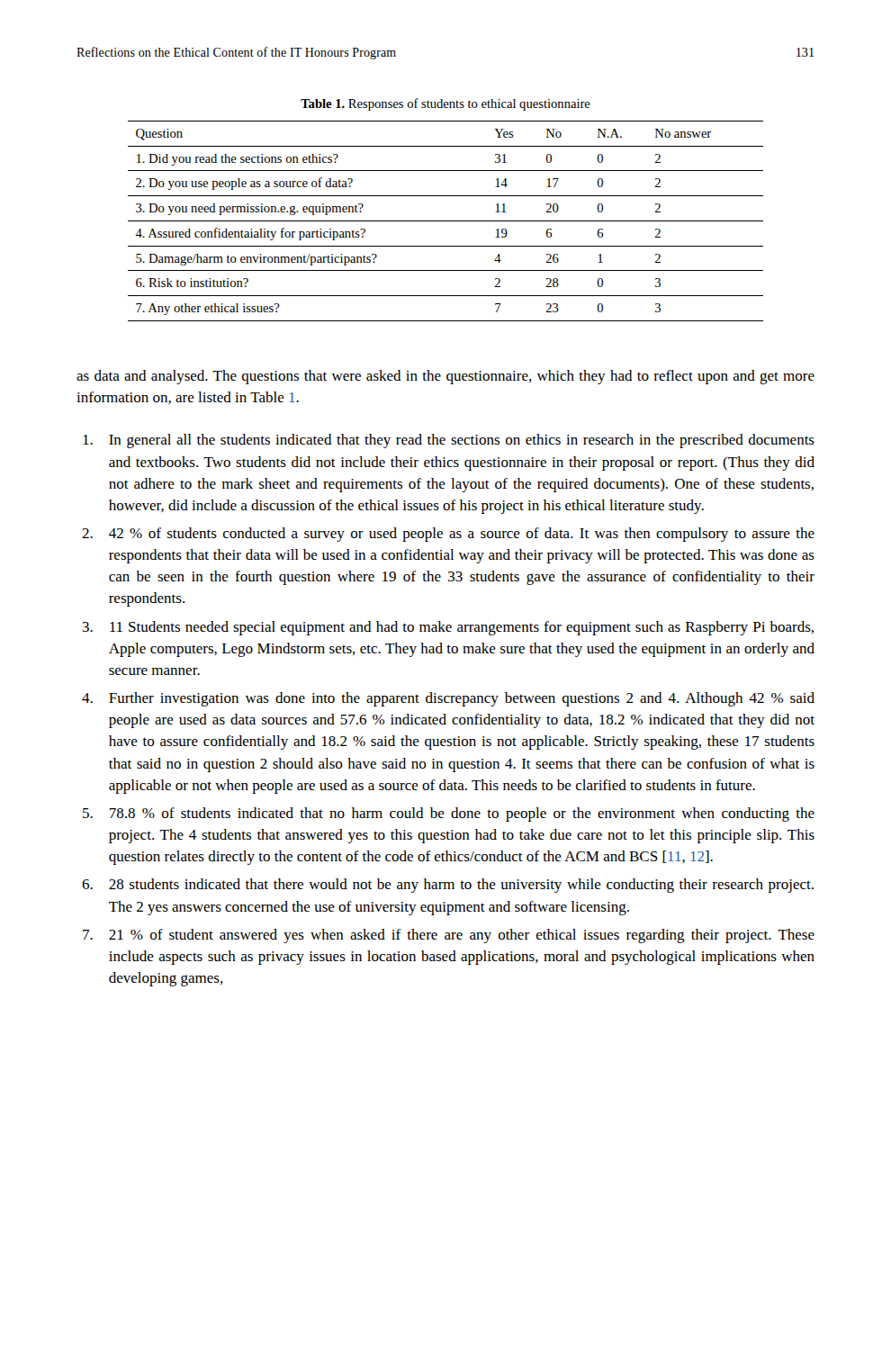Reflections on the Ethical Content of the IT Honours Program 131
Table 1. Responses of students to ethical questionnaire
| Question | Yes | No | N.A. | No answer |
| --- | --- | --- | --- | --- |
| 1. Did you read the sections on ethics? | 31 | 0 | 0 | 2 |
| 2. Do you use people as a source of data? | 14 | 17 | 0 | 2 |
| 3. Do you need permission.e.g. equipment? | 11 | 20 | 0 | 2 |
| 4. Assured confidentaiality for participants? | 19 | 6 | 6 | 2 |
| 5. Damage/harm to environment/participants? | 4 | 26 | 1 | 2 |
| 6. Risk to institution? | 2 | 28 | 0 | 3 |
| 7. Any other ethical issues? | 7 | 23 | 0 | 3 |
as data and analysed. The questions that were asked in the questionnaire, which they had to reflect upon and get more information on, are listed in Table 1.
In general all the students indicated that they read the sections on ethics in research in the prescribed documents and textbooks. Two students did not include their ethics questionnaire in their proposal or report. (Thus they did not adhere to the mark sheet and requirements of the layout of the required documents). One of these students, however, did include a discussion of the ethical issues of his project in his ethical literature study.
42 % of students conducted a survey or used people as a source of data. It was then compulsory to assure the respondents that their data will be used in a confidential way and their privacy will be protected. This was done as can be seen in the fourth question where 19 of the 33 students gave the assurance of confidentiality to their respondents.
11 Students needed special equipment and had to make arrangements for equipment such as Raspberry Pi boards, Apple computers, Lego Mindstorm sets, etc. They had to make sure that they used the equipment in an orderly and secure manner.
Further investigation was done into the apparent discrepancy between questions 2 and 4. Although 42 % said people are used as data sources and 57.6 % indicated confidentiality to data, 18.2 % indicated that they did not have to assure confidentially and 18.2 % said the question is not applicable. Strictly speaking, these 17 students that said no in question 2 should also have said no in question 4. It seems that there can be confusion of what is applicable or not when people are used as a source of data. This needs to be clarified to students in future.
78.8 % of students indicated that no harm could be done to people or the environment when conducting the project. The 4 students that answered yes to this question had to take due care not to let this principle slip. This question relates directly to the content of the code of ethics/conduct of the ACM and BCS [11, 12].
28 students indicated that there would not be any harm to the university while conducting their research project. The 2 yes answers concerned the use of university equipment and software licensing.
21 % of student answered yes when asked if there are any other ethical issues regarding their project. These include aspects such as privacy issues in location based applications, moral and psychological implications when developing games,